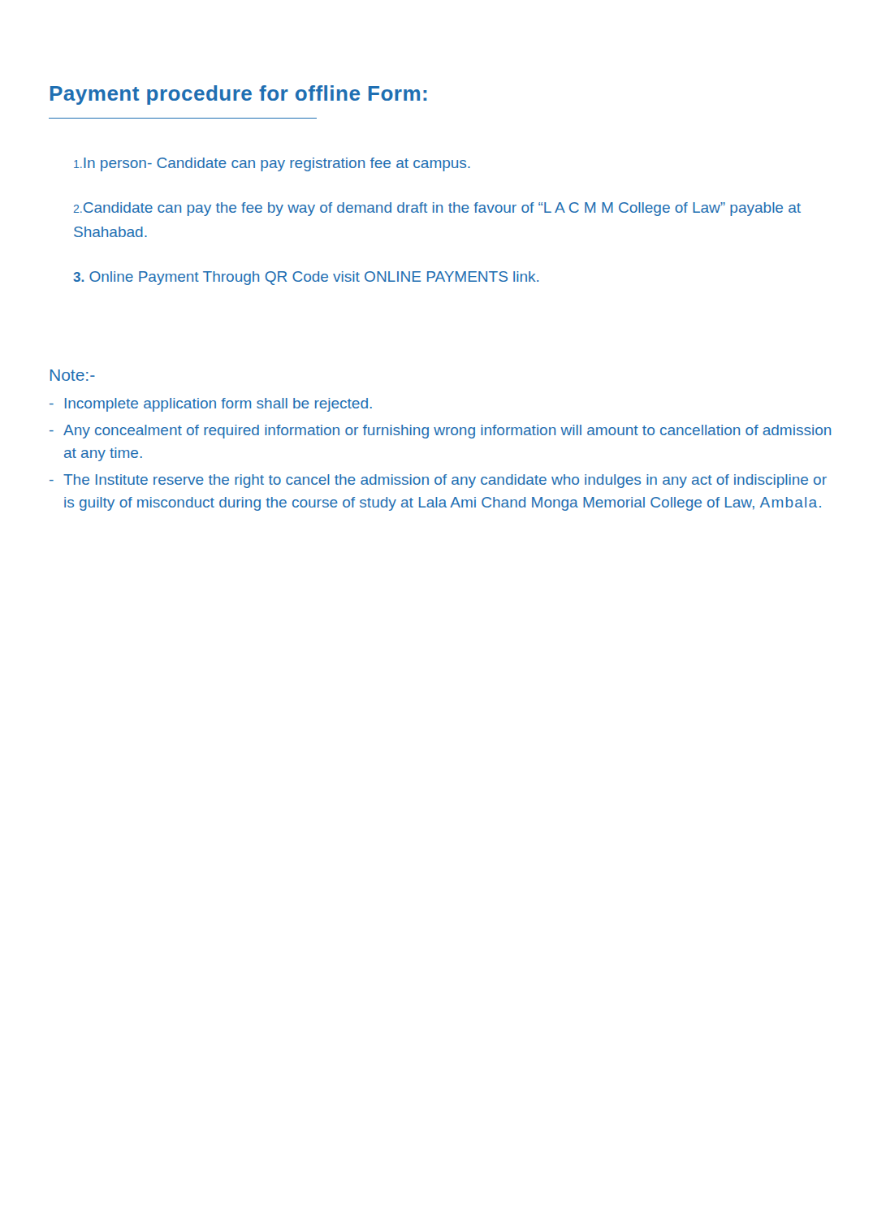Payment procedure for offline Form:
1. In person- Candidate can pay registration fee at campus.
2. Candidate can pay the fee by way of demand draft in the favour of “L A C M M College of Law” payable at Shahabad.
3. Online Payment Through QR Code visit ONLINE PAYMENTS link.
Note:-
Incomplete application form shall be rejected.
Any concealment of required information or furnishing wrong information will amount to cancellation of admission at any time.
The Institute reserve the right to cancel the admission of any candidate who indulges in any act of indiscipline or is guilty of misconduct during the course of study at Lala Ami Chand Monga Memorial College of Law, Ambala.